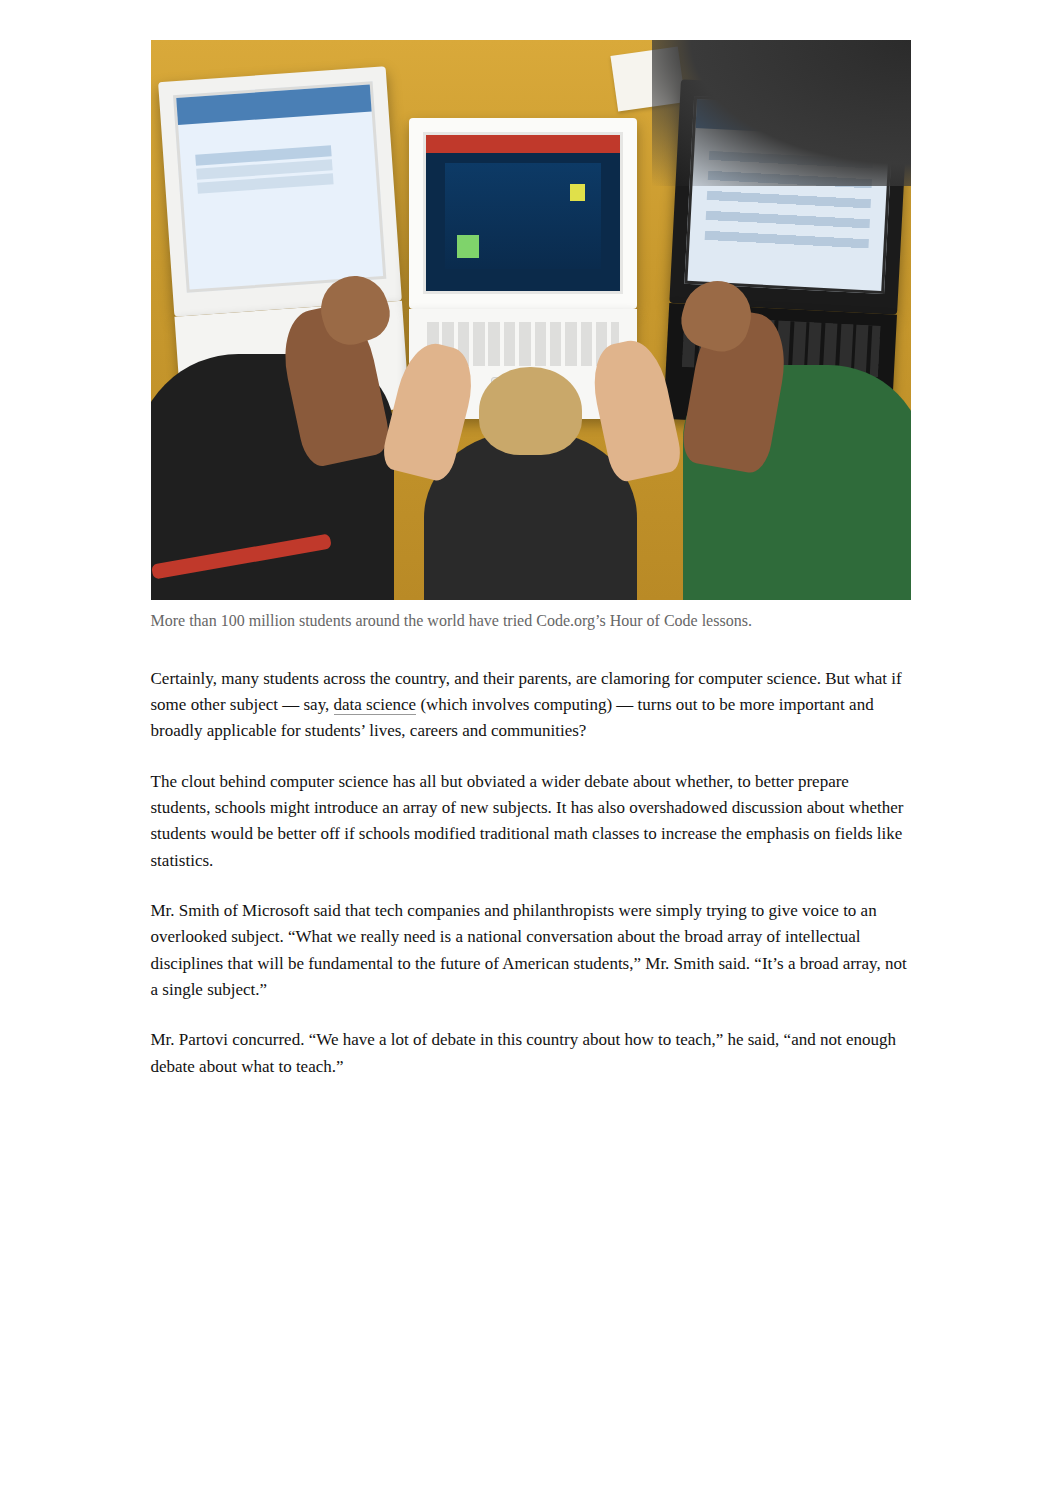More than 100 million students around the world have tried Code.org’s Hour of Code lessons.
Certainly, many students across the country, and their parents, are clamoring for computer science. But what if some other subject — say, data science (which involves computing) — turns out to be more important and broadly applicable for students’ lives, careers and communities?
The clout behind computer science has all but obviated a wider debate about whether, to better prepare students, schools might introduce an array of new subjects. It has also overshadowed discussion about whether students would be better off if schools modified traditional math classes to increase the emphasis on fields like statistics.
Mr. Smith of Microsoft said that tech companies and philanthropists were simply trying to give voice to an overlooked subject. “What we really need is a national conversation about the broad array of intellectual disciplines that will be fundamental to the future of American students,” Mr. Smith said. “It’s a broad array, not a single subject.”
Mr. Partovi concurred. “We have a lot of debate in this country about how to teach,” he said, “and not enough debate about what to teach.”